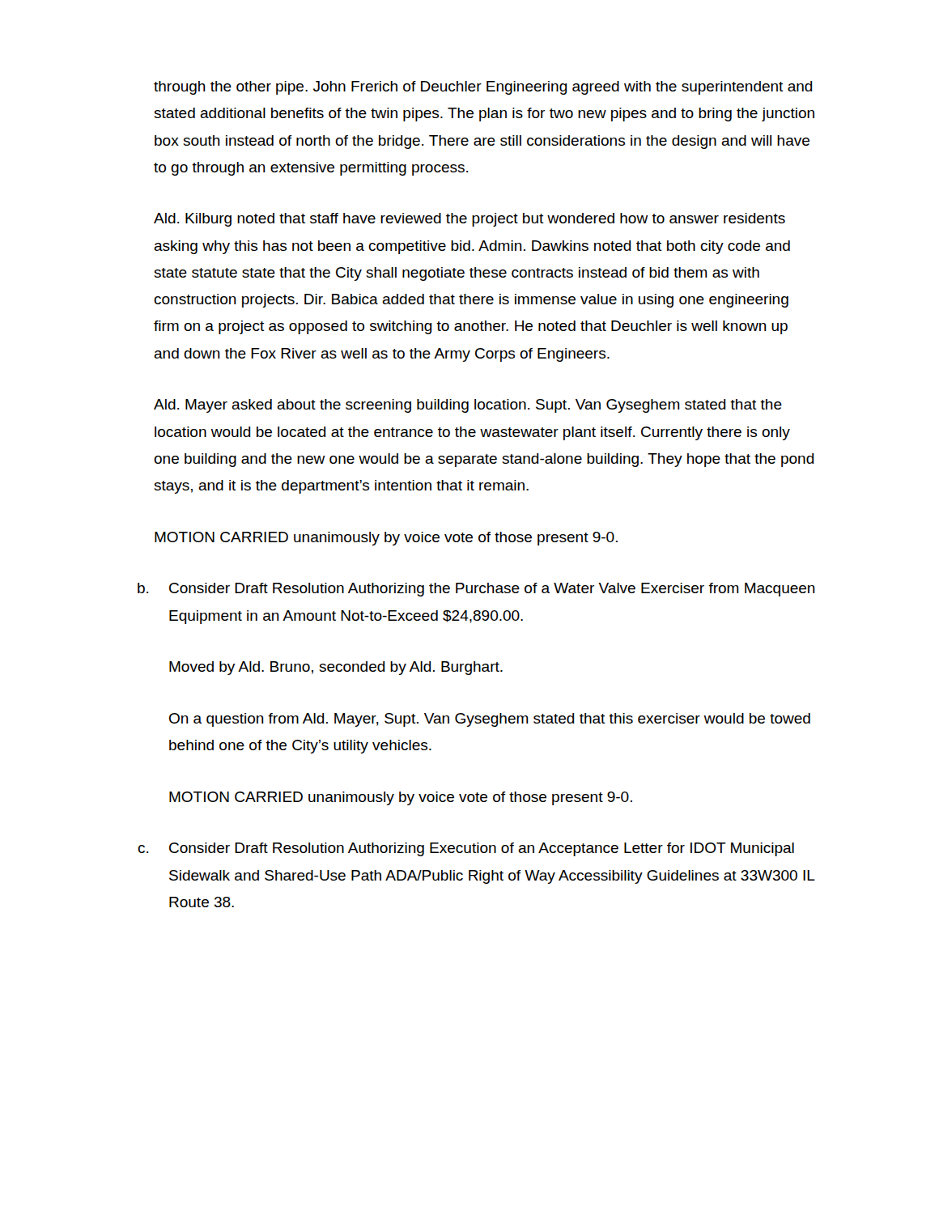through the other pipe. John Frerich of Deuchler Engineering agreed with the superintendent and stated additional benefits of the twin pipes. The plan is for two new pipes and to bring the junction box south instead of north of the bridge. There are still considerations in the design and will have to go through an extensive permitting process.
Ald. Kilburg noted that staff have reviewed the project but wondered how to answer residents asking why this has not been a competitive bid. Admin. Dawkins noted that both city code and state statute state that the City shall negotiate these contracts instead of bid them as with construction projects. Dir. Babica added that there is immense value in using one engineering firm on a project as opposed to switching to another. He noted that Deuchler is well known up and down the Fox River as well as to the Army Corps of Engineers.
Ald. Mayer asked about the screening building location. Supt. Van Gyseghem stated that the location would be located at the entrance to the wastewater plant itself. Currently there is only one building and the new one would be a separate stand-alone building. They hope that the pond stays, and it is the department’s intention that it remain.
MOTION CARRIED unanimously by voice vote of those present 9-0.
Consider Draft Resolution Authorizing the Purchase of a Water Valve Exerciser from Macqueen Equipment in an Amount Not-to-Exceed $24,890.00.
Moved by Ald. Bruno, seconded by Ald. Burghart.
On a question from Ald. Mayer, Supt. Van Gyseghem stated that this exerciser would be towed behind one of the City’s utility vehicles.
MOTION CARRIED unanimously by voice vote of those present 9-0.
Consider Draft Resolution Authorizing Execution of an Acceptance Letter for IDOT Municipal Sidewalk and Shared-Use Path ADA/Public Right of Way Accessibility Guidelines at 33W300 IL Route 38.